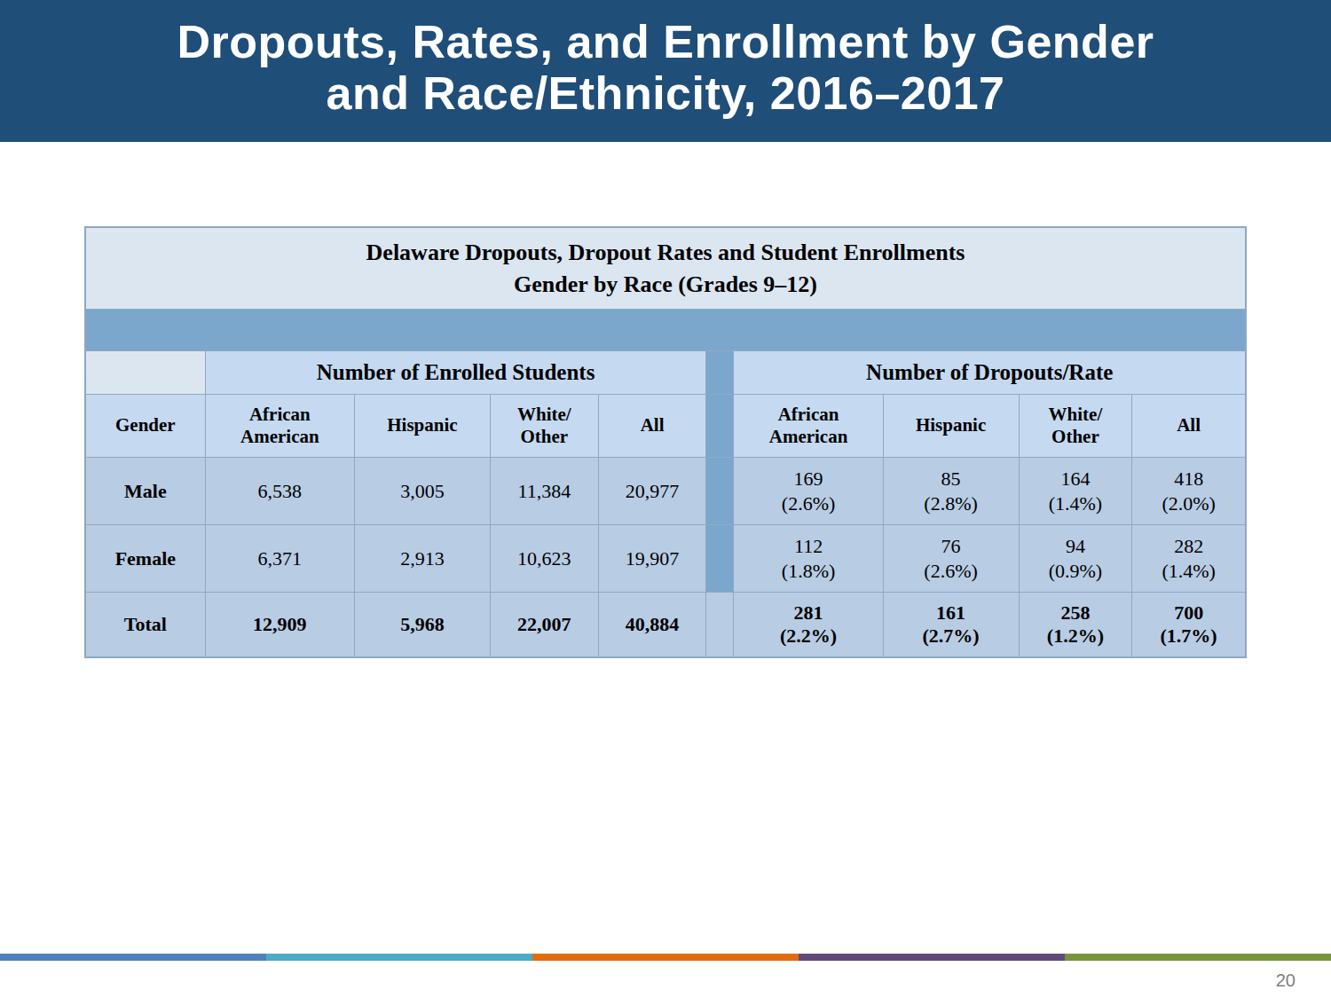Dropouts, Rates, and Enrollment by Gender
and Race/Ethnicity, 2016–2017
| Delaware Dropouts, Dropout Rates and Student Enrollments Gender by Race (Grades 9–12) |
| | Number of Enrolled Students | | Number of Dropouts/Rate |
| Gender | African American | Hispanic | White/ Other | All | | African American | Hispanic | White/ Other | All |
| Male | 6,538 | 3,005 | 11,384 | 20,977 | | 169 (2.6%) | 85 (2.8%) | 164 (1.4%) | 418 (2.0%) |
| Female | 6,371 | 2,913 | 10,623 | 19,907 | | 112 (1.8%) | 76 (2.6%) | 94 (0.9%) | 282 (1.4%) |
| Total | 12,909 | 5,968 | 22,007 | 40,884 | | 281 (2.2%) | 161 (2.7%) | 258 (1.2%) | 700 (1.7%) |
20